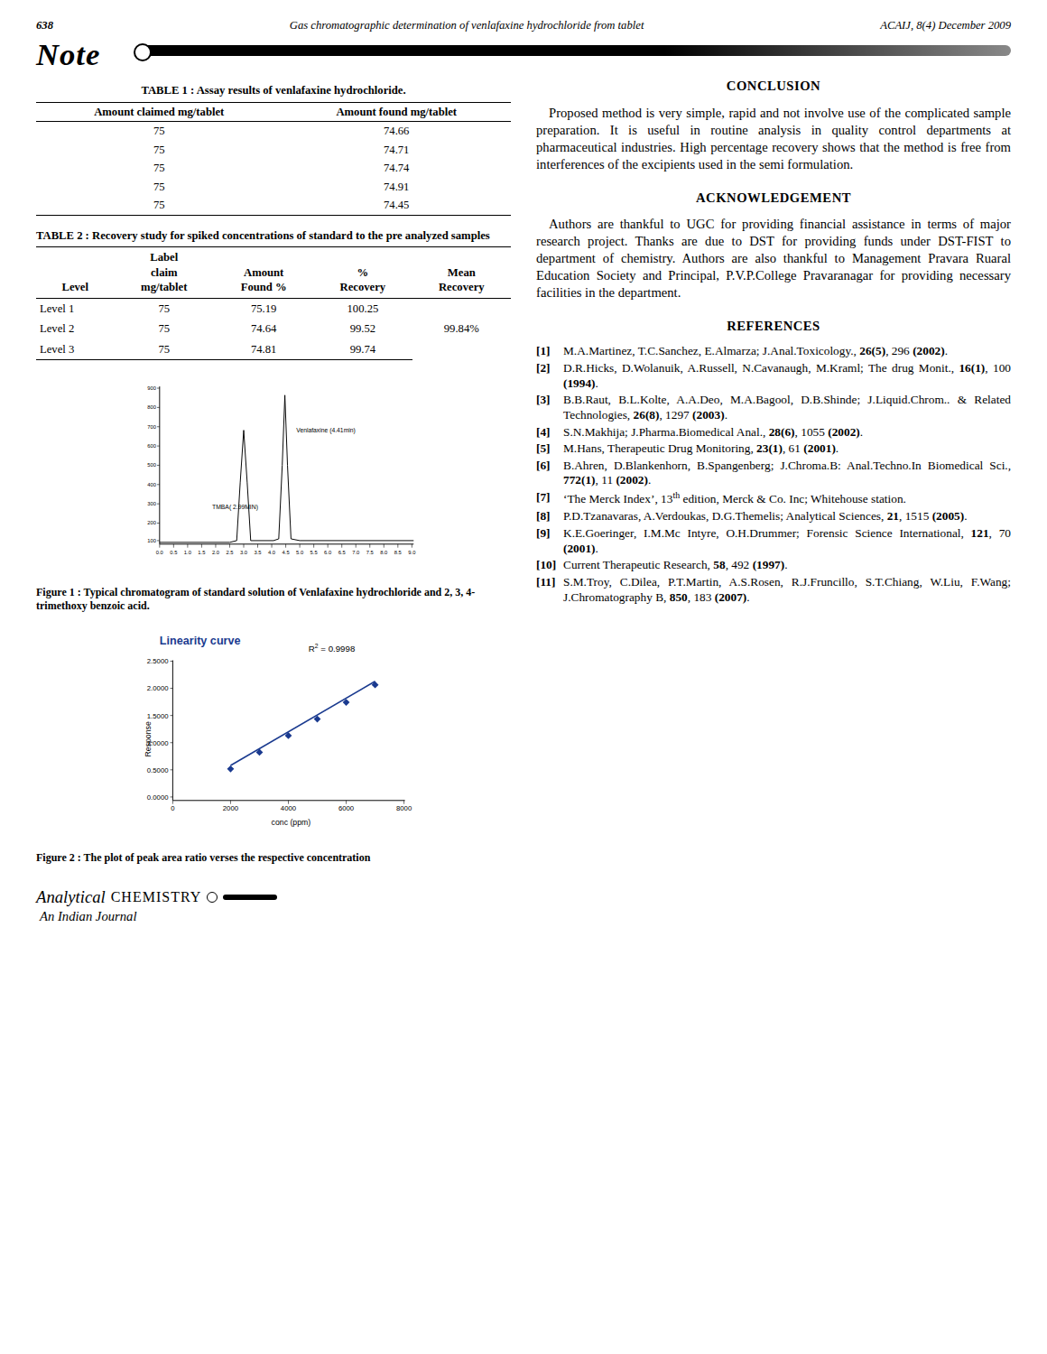638 Gas chromatographic determination of venlafaxine hydrochloride from tablet ACAIJ, 8(4) December 2009
Note
TABLE 1 : Assay results of venlafaxine hydrochloride.
| Amount claimed mg/tablet | Amount found mg/tablet |
| --- | --- |
| 75 | 74.66 |
| 75 | 74.71 |
| 75 | 74.74 |
| 75 | 74.91 |
| 75 | 74.45 |
TABLE 2 : Recovery study for spiked concentrations of standard to the pre analyzed samples
| Level | Label claim mg/tablet | Amount Found % | % Recovery | Mean Recovery |
| --- | --- | --- | --- | --- |
| Level 1 | 75 | 75.19 | 100.25 | 99.84% |
| Level 2 | 75 | 74.64 | 99.52 |
| Level 3 | 75 | 74.81 | 99.74 |
900 800 700 600 500 400 300 200 100 0.0 0.5 1.0 1.5 2.0 2.5 3.0 3.5 4.0 4.5 5.0 5.5 6.0 6.5 7.0 7.5 8.0 8.5 9.0 TMBA( 2.99MIN) Venlafaxine (4.41min)
Figure 1 : Typical chromatogram of standard solution of Venlafaxine hydrochloride and 2, 3, 4-trimethoxy benzoic acid.
Linearity curve R2 = 0.9998 2.5000 2.0000 1.5000 1.0000 0.5000 0.0000 0 2000 4000 6000 8000 Response conc (ppm)
Figure 2 : The plot of peak area ratio verses the respective concentration
CONCLUSION
Proposed method is very simple, rapid and not involve use of the complicated sample preparation. It is useful in routine analysis in quality control departments at pharmaceutical industries. High percentage recovery shows that the method is free from interferences of the excipients used in the semi formulation.
ACKNOWLEDGEMENT
Authors are thankful to UGC for providing financial assistance in terms of major research project. Thanks are due to DST for providing funds under DST-FIST to department of chemistry. Authors are also thankful to Management Pravara Ruaral Education Society and Principal, P.V.P.College Pravaranagar for providing necessary facilities in the department.
REFERENCES
[1] M.A.Martinez, T.C.Sanchez, E.Almarza; J.Anal.Toxicology., 26(5), 296 (2002).
[2] D.R.Hicks, D.Wolanuik, A.Russell, N.Cavanaugh, M.Kraml; The drug Monit., 16(1), 100 (1994).
[3] B.B.Raut, B.L.Kolte, A.A.Deo, M.A.Bagool, D.B.Shinde; J.Liquid.Chrom.. & Related Technologies, 26(8), 1297 (2003).
[4] S.N.Makhija; J.Pharma.Biomedical Anal., 28(6), 1055 (2002).
[5] M.Hans, Therapeutic Drug Monitoring, 23(1), 61 (2001).
[6] B.Ahren, D.Blankenhorn, B.Spangenberg; J.Chroma.B: Anal.Techno.In Biomedical Sci., 772(1), 11 (2002).
[7] ‘The Merck Index’, 13th edition, Merck & Co. Inc; Whitehouse station.
[8] P.D.Tzanavaras, A.Verdoukas, D.G.Themelis; Analytical Sciences, 21, 1515 (2005).
[9] K.E.Goeringer, I.M.Mc Intyre, O.H.Drummer; Forensic Science International, 121, 70 (2001).
[10] Current Therapeutic Research, 58, 492 (1997).
[11] S.M.Troy, C.Dilea, P.T.Martin, A.S.Rosen, R.J.Fruncillo, S.T.Chiang, W.Liu, F.Wang; J.Chromatography B, 850, 183 (2007).
Analytical CHEMISTRY
An Indian Journal